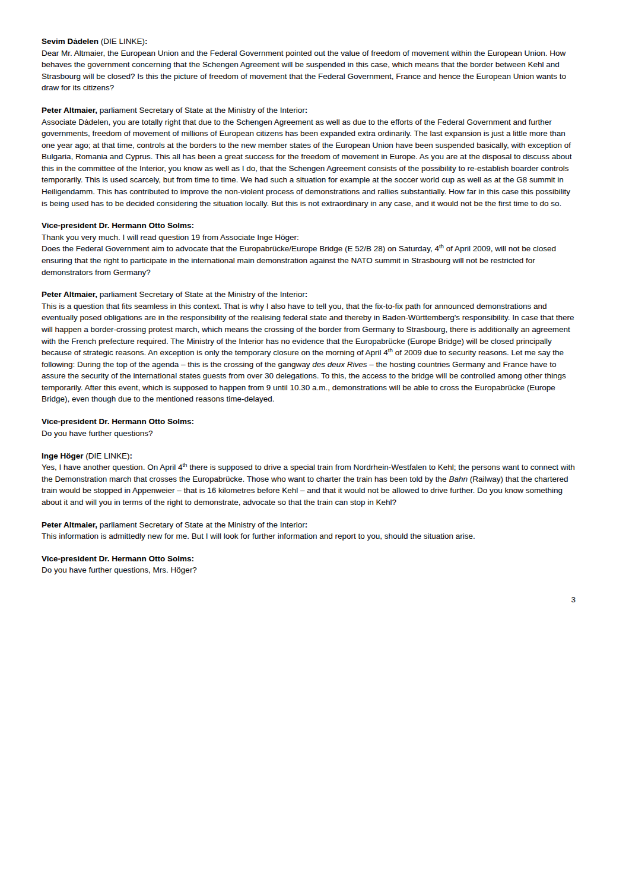Sevim Dȧdelen (DIE LINKE):
Dear Mr. Altmaier, the European Union and the Federal Government pointed out the value of freedom of movement within the European Union. How behaves the government concerning that the Schengen Agreement will be suspended in this case, which means that the border between Kehl and Strasbourg will be closed? Is this the picture of freedom of movement that the Federal Government, France and hence the European Union wants to draw for its citizens?
Peter Altmaier, parliament Secretary of State at the Ministry of the Interior:
Associate Dȧdelen, you are totally right that due to the Schengen Agreement as well as due to the efforts of the Federal Government and further governments, freedom of movement of millions of European citizens has been expanded extra ordinarily. The last expansion is just a little more than one year ago; at that time, controls at the borders to the new member states of the European Union have been suspended basically, with exception of Bulgaria, Romania and Cyprus. This all has been a great success for the freedom of movement in Europe. As you are at the disposal to discuss about this in the committee of the Interior, you know as well as I do, that the Schengen Agreement consists of the possibility to re-establish boarder controls temporarily. This is used scarcely, but from time to time. We had such a situation for example at the soccer world cup as well as at the G8 summit in Heiligendamm. This has contributed to improve the non-violent process of demonstrations and rallies substantially. How far in this case this possibility is being used has to be decided considering the situation locally. But this is not extraordinary in any case, and it would not be the first time to do so.
Vice-president Dr. Hermann Otto Solms:
Thank you very much. I will read question 19 from Associate Inge Höger:
Does the Federal Government aim to advocate that the Europabrücke/Europe Bridge (E 52/B 28) on Saturday, 4th of April 2009, will not be closed ensuring that the right to participate in the international main demonstration against the NATO summit in Strasbourg will not be restricted for demonstrators from Germany?
Peter Altmaier, parliament Secretary of State at the Ministry of the Interior:
This is a question that fits seamless in this context. That is why I also have to tell you, that the fix-to-fix path for announced demonstrations and eventually posed obligations are in the responsibility of the realising federal state and thereby in Baden-Württemberg's responsibility. In case that there will happen a border-crossing protest march, which means the crossing of the border from Germany to Strasbourg, there is additionally an agreement with the French prefecture required. The Ministry of the Interior has no evidence that the Europabrücke (Europe Bridge) will be closed principally because of strategic reasons. An exception is only the temporary closure on the morning of April 4th of 2009 due to security reasons. Let me say the following: During the top of the agenda – this is the crossing of the gangway des deux Rives – the hosting countries Germany and France have to assure the security of the international states guests from over 30 delegations. To this, the access to the bridge will be controlled among other things temporarily. After this event, which is supposed to happen from 9 until 10.30 a.m., demonstrations will be able to cross the Europabrücke (Europe Bridge), even though due to the mentioned reasons time-delayed.
Vice-president Dr. Hermann Otto Solms:
Do you have further questions?
Inge Höger (DIE LINKE):
Yes, I have another question. On April 4th there is supposed to drive a special train from Nordrhein-Westfalen to Kehl; the persons want to connect with the Demonstration march that crosses the Europabrücke. Those who want to charter the train has been told by the Bahn (Railway) that the chartered train would be stopped in Appenweier – that is 16 kilometres before Kehl – and that it would not be allowed to drive further. Do you know something about it and will you in terms of the right to demonstrate, advocate so that the train can stop in Kehl?
Peter Altmaier, parliament Secretary of State at the Ministry of the Interior:
This information is admittedly new for me. But I will look for further information and report to you, should the situation arise.
Vice-president Dr. Hermann Otto Solms:
Do you have further questions, Mrs. Höger?
3